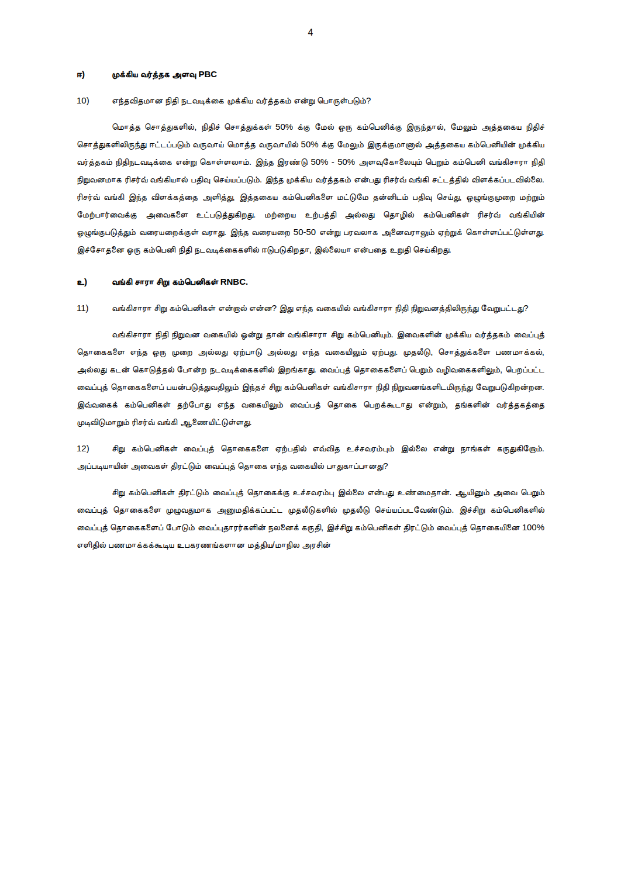4
ஈ) முக்கிய வர்த்தக அளவு PBC
10) எந்தவிதமான நிதி நடவடிக்கை முக்கிய வர்த்தகம் என்று பொருள்படும்?
மொத்த சொத்துகளில், நிதிச் சொத்துக்கள் 50% க்கு மேல் ஒரு கம்பெனிக்கு இருந்தால், மேலும் அத்தகைய நிதிச் சொத்துகளிலிருந்து ஈட்டப்படும் வருவாய் மொத்த வருவாயில் 50% க்கு மேலும் இருக்குமானால் அத்தகைய கம்பெனியின் முக்கிய வர்த்தகம் நிதிநடவடிக்கை என்று கொள்ளலாம். இந்த இரண்டு 50% - 50% அளவுகோலையும் பெறும் கம்பெனி வங்கிசாரா நிதி நிறுவனமாக ரிசர்வ் வங்கியால் பதிவு செய்யப்படும். இந்த முக்கிய வர்த்தகம் என்பது ரிசர்வ் வங்கி சட்டத்தில் விளக்கப்படவில்லை. ரிசர்வ் வங்கி இந்த விளக்கத்தை அளித்து, இத்தகைய கம்பெனிகளை மட்டுமே தன்னிடம் பதிவு செய்து, ஒழுங்குமுறை மற்றும் மேற்பார்வைக்கு அவைகளை உட்படுத்துகிறது. மற்றைய உற்பத்தி அல்லது தொழில் கம்பெனிகள் ரிசர்வ் வங்கியின் ஒழுங்குபடுத்தும் வரையறைக்குள் வராது. இந்த வரையறை 50-50 என்று பரவலாக அனைவராலும் ஏற்றுக் கொள்ளப்பட்டுள்ளது. இச்சோதனை ஒரு கம்பெனி நிதி நடவடிக்கைகளில் ஈடுபடுகிறதா, இல்லையா என்பதை உறுதி செய்கிறது.
உ) வங்கி சாரா சிறு கம்பெனிகள் RNBC.
11) வங்கிசாரா சிறு கம்பெனிகள் என்றால் என்ன? இது எந்த வகையில் வங்கிசாரா நிதி நிறுவனத்திலிருந்து வேறுபட்டது?
வங்கிசாரா நிதி நிறுவன வகையில் ஒன்று தான் வங்கிசாரா சிறு கம்பெனியும். இவைகளின் முக்கிய வர்த்தகம் வைப்புத் தொகைகளை எந்த ஒரு முறை அல்லது ஏற்பாடு அல்லது எந்த வகையிலும் ஏற்பது. முதலீடு, சொத்துக்களை பணமாக்கல், அல்லது கடன் கொடுத்தல் போன்ற நடவடிக்கைகளில் இறங்காது. வைப்புத் தொகைகளைப் பெறும் வழிவகைகளிலும், பெறப்பட்ட வைப்புத் தொகைகளைப் பயன்படுத்துவதிலும் இந்தச் சிறு கம்பெனிகள் வங்கிசாரா நிதி நிறுவனங்களிடமிருந்து வேறுபடுகிறன்றன. இவ்வகைக் கம்பெனிகள் தற்போது எந்த வகையிலும் வைப்பத் தொகை பெறக்கூடாது என்றும், தங்களின் வர்த்தகத்தை முடிவிடுமாறும் ரிசர்வ் வங்கி ஆணையிட்டுள்ளது.
12) சிறு கம்பெனிகள் வைப்புத் தொகைகளை ஏற்பதில் எவ்வித உச்சவரம்பும் இல்லை என்று நாங்கள் கருதுகிறோம். அப்படியாயின் அவைகள் திரட்டும் வைப்புத் தொகை எந்த வகையில் பாதுகாப்பானது?
சிறு கம்பெனிகள் திரட்டும் வைப்புத் தொகைக்கு உச்சவரம்பு இல்லை என்பது உண்மைதான். ஆயினும் அவை பெறும் வைப்புத் தொகைகளை முழுவதுமாக அனுமதிக்கப்பட்ட முதலீடுகளில் முதலீடு செய்யப்படவேண்டும். இச்சிறு கம்பெனிகளில் வைப்புத் தொகைகளைப் போடும் வைப்புதாரர்களின் நலனைக் கருதி, இச்சிறு கம்பெனிகள் திரட்டும் வைப்புத் தொகையினை 100% எளிதில் பணமாக்கக்கூடிய உபகரணங்களான மத்திய/மாநில அரசின்